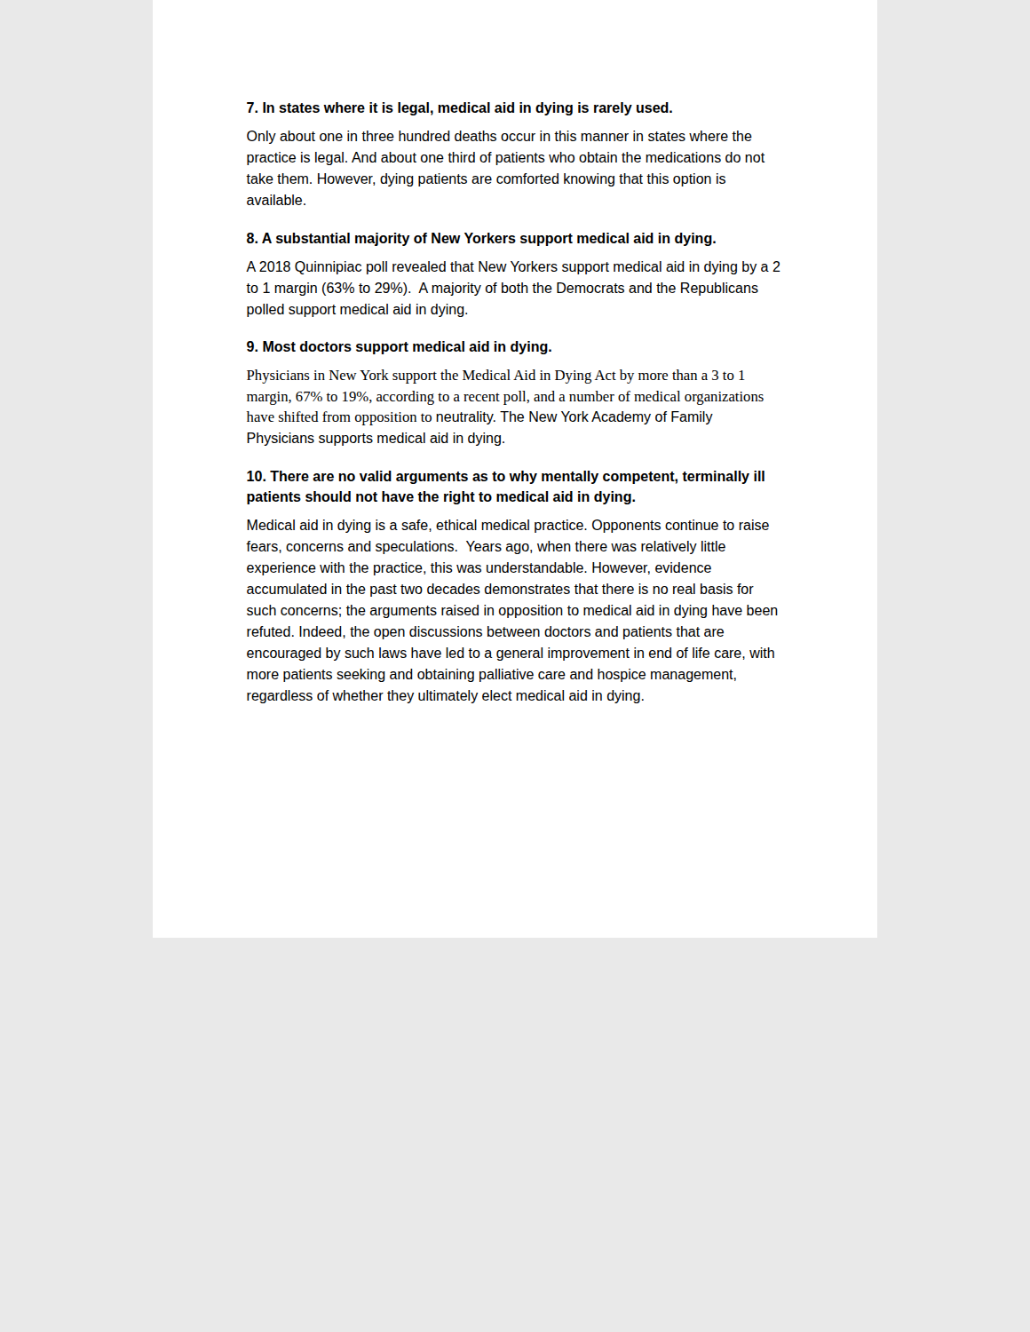7. In states where it is legal, medical aid in dying is rarely used.
Only about one in three hundred deaths occur in this manner in states where the practice is legal. And about one third of patients who obtain the medications do not take them. However, dying patients are comforted knowing that this option is available.
8. A substantial majority of New Yorkers support medical aid in dying.
A 2018 Quinnipiac poll revealed that New Yorkers support medical aid in dying by a 2 to 1 margin (63% to 29%). A majority of both the Democrats and the Republicans polled support medical aid in dying.
9. Most doctors support medical aid in dying.
Physicians in New York support the Medical Aid in Dying Act by more than a 3 to 1 margin, 67% to 19%, according to a recent poll, and a number of medical organizations have shifted from opposition to neutrality. The New York Academy of Family Physicians supports medical aid in dying.
10. There are no valid arguments as to why mentally competent, terminally ill patients should not have the right to medical aid in dying.
Medical aid in dying is a safe, ethical medical practice. Opponents continue to raise fears, concerns and speculations. Years ago, when there was relatively little experience with the practice, this was understandable. However, evidence accumulated in the past two decades demonstrates that there is no real basis for such concerns; the arguments raised in opposition to medical aid in dying have been refuted. Indeed, the open discussions between doctors and patients that are encouraged by such laws have led to a general improvement in end of life care, with more patients seeking and obtaining palliative care and hospice management, regardless of whether they ultimately elect medical aid in dying.